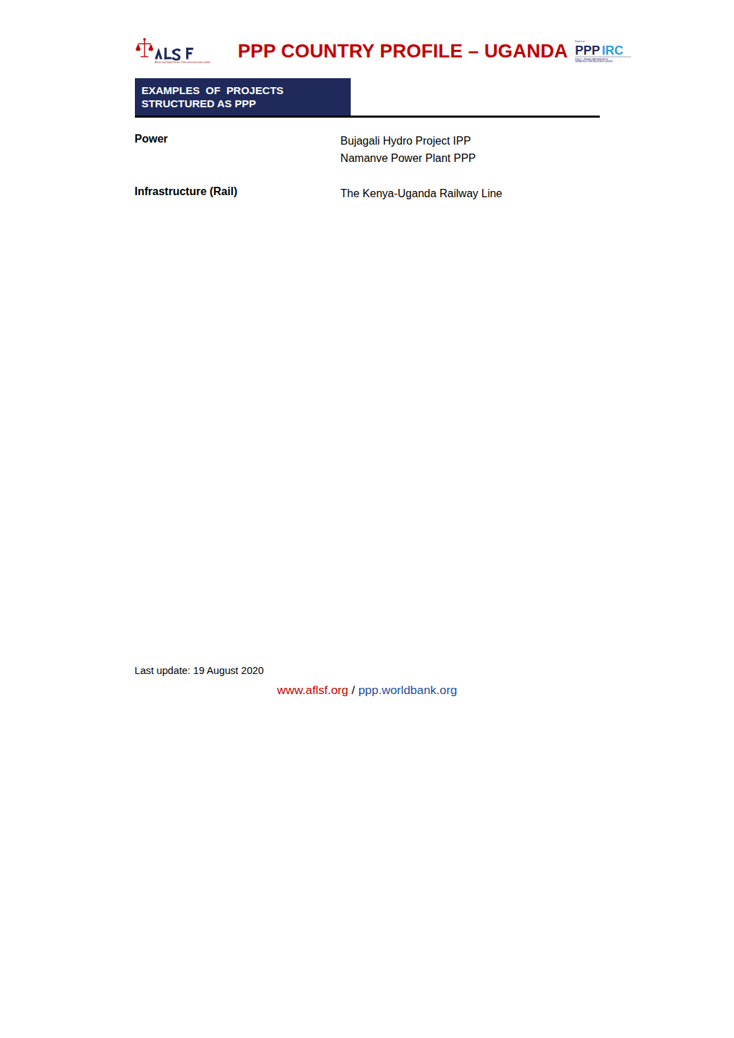African Legal Support Facility • Fonds africain de soutien juridique
PPP COUNTRY PROFILE – UGANDA
Find it at PPP IRC PUBLIC - PRIVATE PARTNERSHIP IN INFRASTRUCTURE RESOURCE CENTER
EXAMPLES OF PROJECTS
STRUCTURED AS PPP
| Power | Bujagali Hydro Project IPP Namanve Power Plant PPP |
| Infrastructure (Rail) | The Kenya-Uganda Railway Line |
Last update: 19 August 2020
www.aflsf.org / ppp.worldbank.org